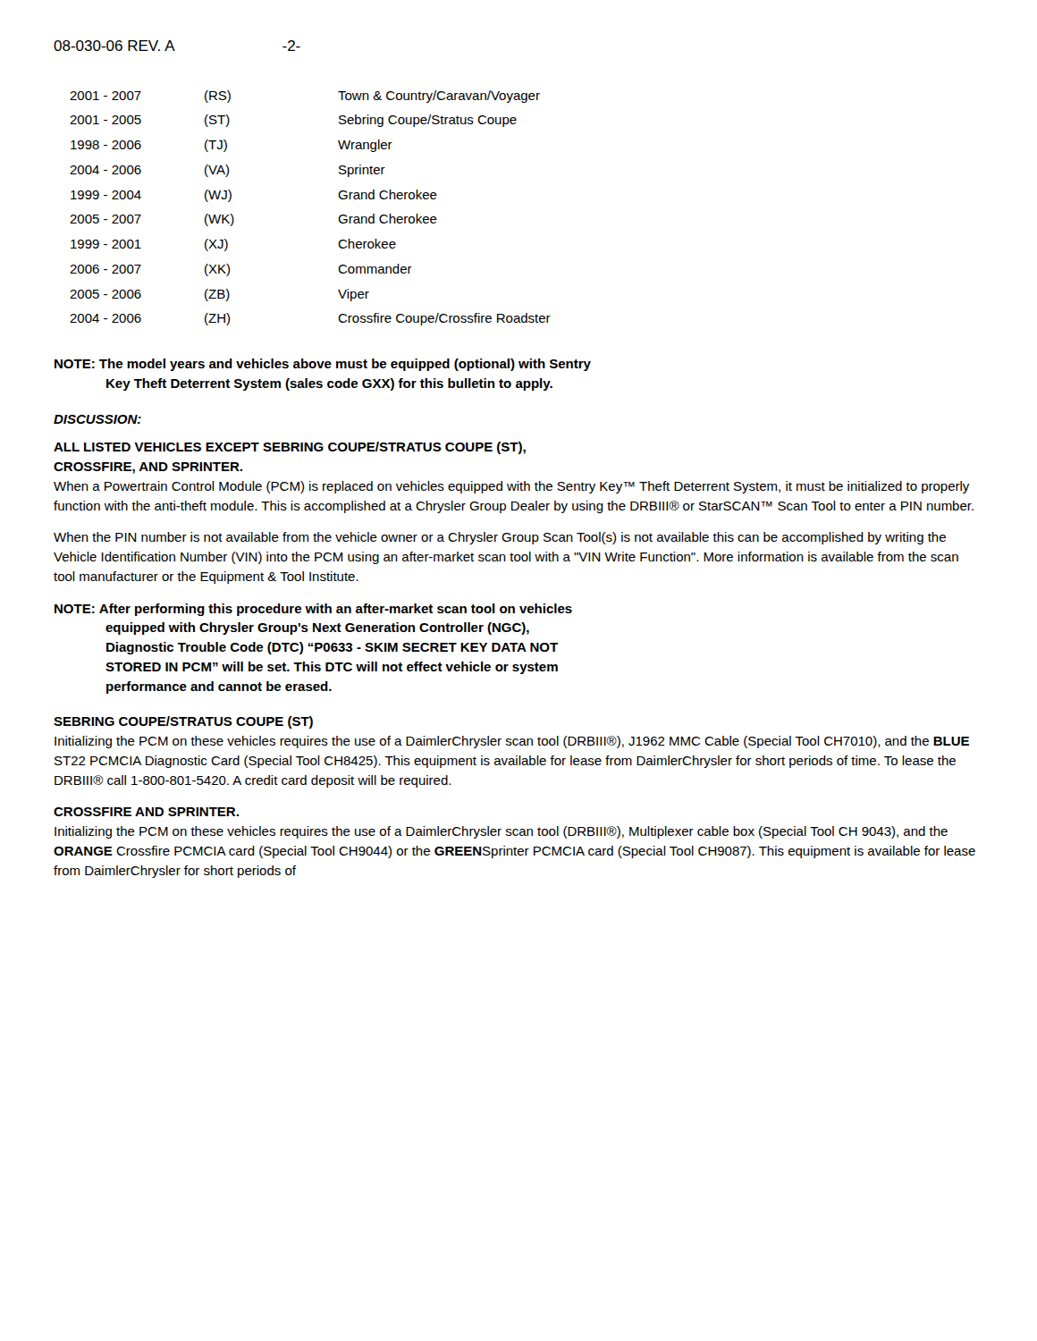08-030-06 REV. A -2-
| 2001 - 2007 | (RS) | Town & Country/Caravan/Voyager |
| 2001 - 2005 | (ST) | Sebring Coupe/Stratus Coupe |
| 1998 - 2006 | (TJ) | Wrangler |
| 2004 - 2006 | (VA) | Sprinter |
| 1999 - 2004 | (WJ) | Grand Cherokee |
| 2005 - 2007 | (WK) | Grand Cherokee |
| 1999 - 2001 | (XJ) | Cherokee |
| 2006 - 2007 | (XK) | Commander |
| 2005 - 2006 | (ZB) | Viper |
| 2004 - 2006 | (ZH) | Crossfire Coupe/Crossfire Roadster |
NOTE: The model years and vehicles above must be equipped (optional) with Sentry Key Theft Deterrent System (sales code GXX) for this bulletin to apply.
DISCUSSION:
ALL LISTED VEHICLES EXCEPT SEBRING COUPE/STRATUS COUPE (ST),
CROSSFIRE, AND SPRINTER.
When a Powertrain Control Module (PCM) is replaced on vehicles equipped with the Sentry Key™ Theft Deterrent System, it must be initialized to properly function with the anti-theft module. This is accomplished at a Chrysler Group Dealer by using the DRBIII® or StarSCAN™ Scan Tool to enter a PIN number.
When the PIN number is not available from the vehicle owner or a Chrysler Group Scan Tool(s) is not available this can be accomplished by writing the Vehicle Identification Number (VIN) into the PCM using an after-market scan tool with a "VIN Write Function". More information is available from the scan tool manufacturer or the Equipment & Tool Institute.
NOTE: After performing this procedure with an after-market scan tool on vehicles equipped with Chrysler Group's Next Generation Controller (NGC), Diagnostic Trouble Code (DTC) “P0633 - SKIM SECRET KEY DATA NOT STORED IN PCM” will be set. This DTC will not effect vehicle or system performance and cannot be erased.
SEBRING COUPE/STRATUS COUPE (ST)
Initializing the PCM on these vehicles requires the use of a DaimlerChrysler scan tool (DRBIII®), J1962 MMC Cable (Special Tool CH7010), and the BLUE ST22 PCMCIA Diagnostic Card (Special Tool CH8425). This equipment is available for lease from DaimlerChrysler for short periods of time. To lease the DRBIII® call 1-800-801-5420. A credit card deposit will be required.
CROSSFIRE AND SPRINTER.
Initializing the PCM on these vehicles requires the use of a DaimlerChrysler scan tool (DRBIII®), Multiplexer cable box (Special Tool CH 9043), and the ORANGE Crossfire PCMCIA card (Special Tool CH9044) or the GREENSprinter PCMCIA card (Special Tool CH9087). This equipment is available for lease from DaimlerChrysler for short periods of